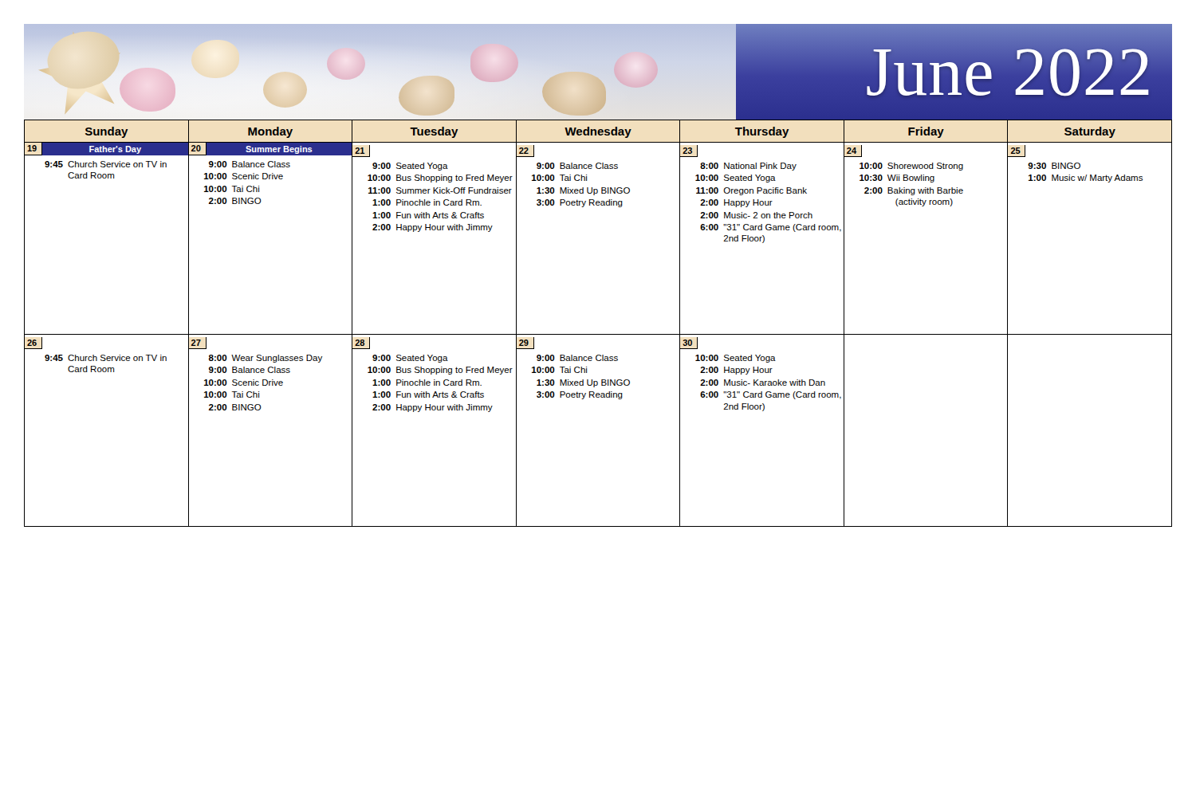June 2022
| Sunday | Monday | Tuesday | Wednesday | Thursday | Friday | Saturday |
| --- | --- | --- | --- | --- | --- | --- |
| 19 Father's Day 9:45 Church Service on TV in Card Room | 20 Summer Begins 9:00 Balance Class 10:00 Scenic Drive 10:00 Tai Chi 2:00 BINGO | 21 9:00 Seated Yoga 10:00 Bus Shopping to Fred Meyer 11:00 Summer Kick-Off Fundraiser 1:00 Pinochle in Card Rm. 1:00 Fun with Arts & Crafts 2:00 Happy Hour with Jimmy | 22 9:00 Balance Class 10:00 Tai Chi 1:30 Mixed Up BINGO 3:00 Poetry Reading | 23 8:00 National Pink Day 10:00 Seated Yoga 11:00 Oregon Pacific Bank 2:00 Happy Hour 2:00 Music- 2 on the Porch 6:00 "31" Card Game (Card room, 2nd Floor) | 24 10:00 Shorewood Strong 10:30 Wii Bowling 2:00 Baking with Barbie (activity room) | 25 9:30 BINGO 1:00 Music w/ Marty Adams |
| 26 9:45 Church Service on TV in Card Room | 27 8:00 Wear Sunglasses Day 9:00 Balance Class 10:00 Scenic Drive 10:00 Tai Chi 2:00 BINGO | 28 9:00 Seated Yoga 10:00 Bus Shopping to Fred Meyer 1:00 Pinochle in Card Rm. 1:00 Fun with Arts & Crafts 2:00 Happy Hour with Jimmy | 29 9:00 Balance Class 10:00 Tai Chi 1:30 Mixed Up BINGO 3:00 Poetry Reading | 30 10:00 Seated Yoga 2:00 Happy Hour 2:00 Music- Karaoke with Dan 6:00 "31" Card Game (Card room, 2nd Floor) | | |